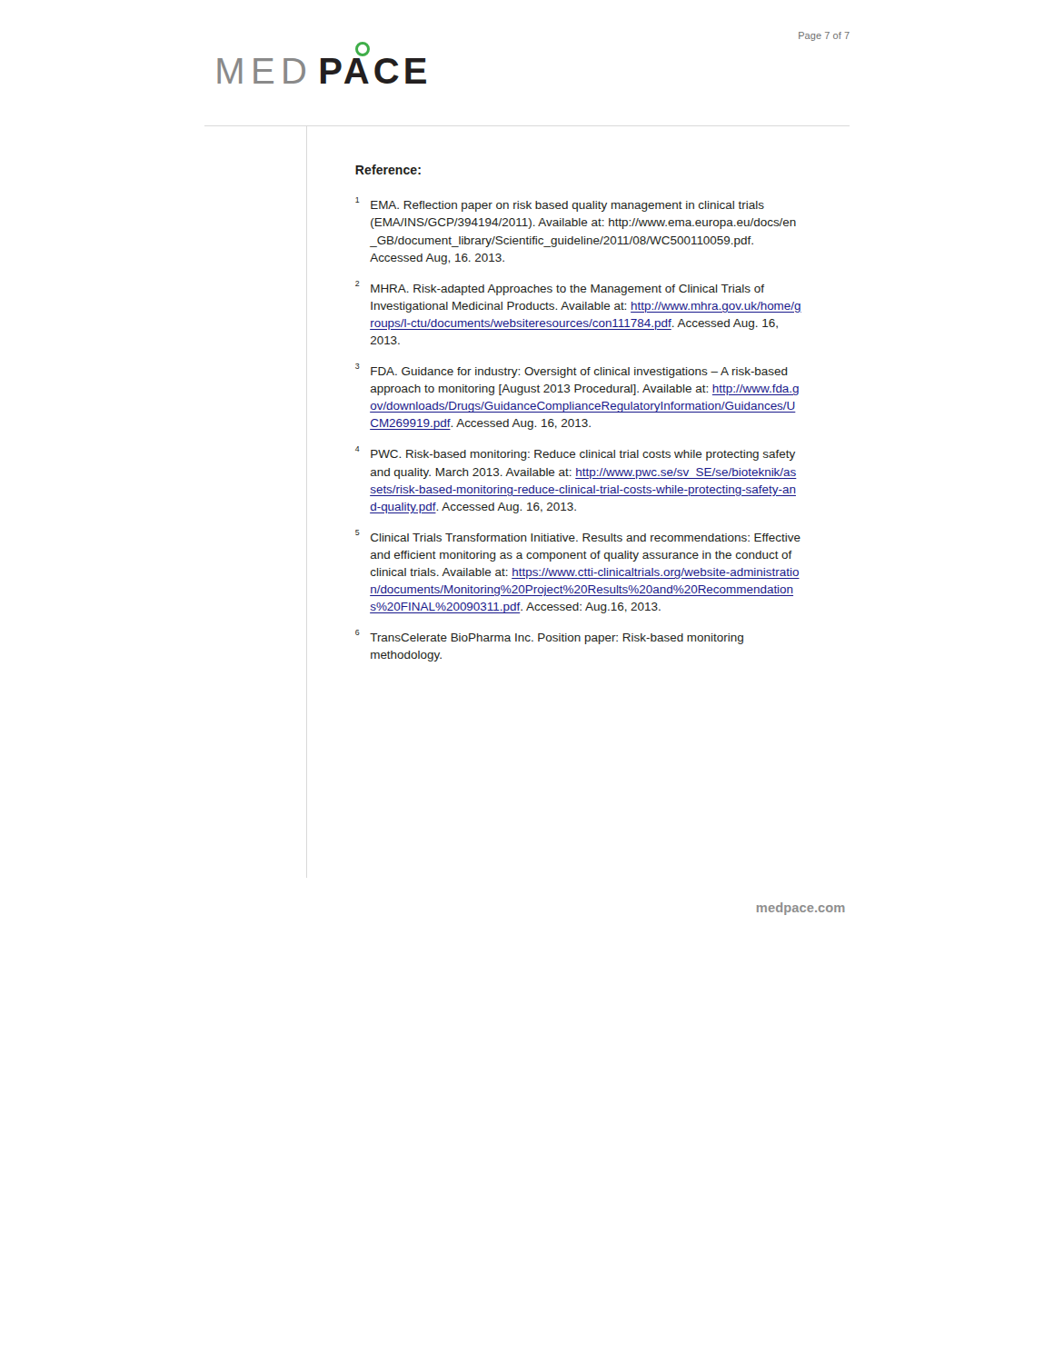Page 7 of 7
MED PACE
Reference:
EMA. Reflection paper on risk based quality management in clinical trials (EMA/INS/GCP/394194/2011). Available at: http://www.ema.europa.eu/docs/en_GB/document_library/Scientific_guideline/2011/08/WC500110059.pdf. Accessed Aug, 16. 2013.
MHRA. Risk-adapted Approaches to the Management of Clinical Trials of Investigational Medicinal Products. Available at: http://www.mhra.gov.uk/home/groups/l-ctu/documents/websiteresources/con111784.pdf. Accessed Aug. 16, 2013.
FDA. Guidance for industry: Oversight of clinical investigations – A risk-based approach to monitoring [August 2013 Procedural]. Available at: http://www.fda.gov/downloads/Drugs/GuidanceComplianceRegulatoryInformation/Guidances/UCM269919.pdf. Accessed Aug. 16, 2013.
PWC. Risk-based monitoring: Reduce clinical trial costs while protecting safety and quality. March 2013. Available at: http://www.pwc.se/sv_SE/se/bioteknik/assets/risk-based-monitoring-reduce-clinical-trial-costs-while-protecting-safety-and-quality.pdf. Accessed Aug. 16, 2013.
Clinical Trials Transformation Initiative. Results and recommendations: Effective and efficient monitoring as a component of quality assurance in the conduct of clinical trials. Available at: https://www.ctti-clinicaltrials.org/website-administration/documents/Monitoring%20Project%20Results%20and%20Recommendations%20FINAL%20090311.pdf. Accessed: Aug.16, 2013.
TransCelerate BioPharma Inc. Position paper: Risk-based monitoring methodology.
medpace.com